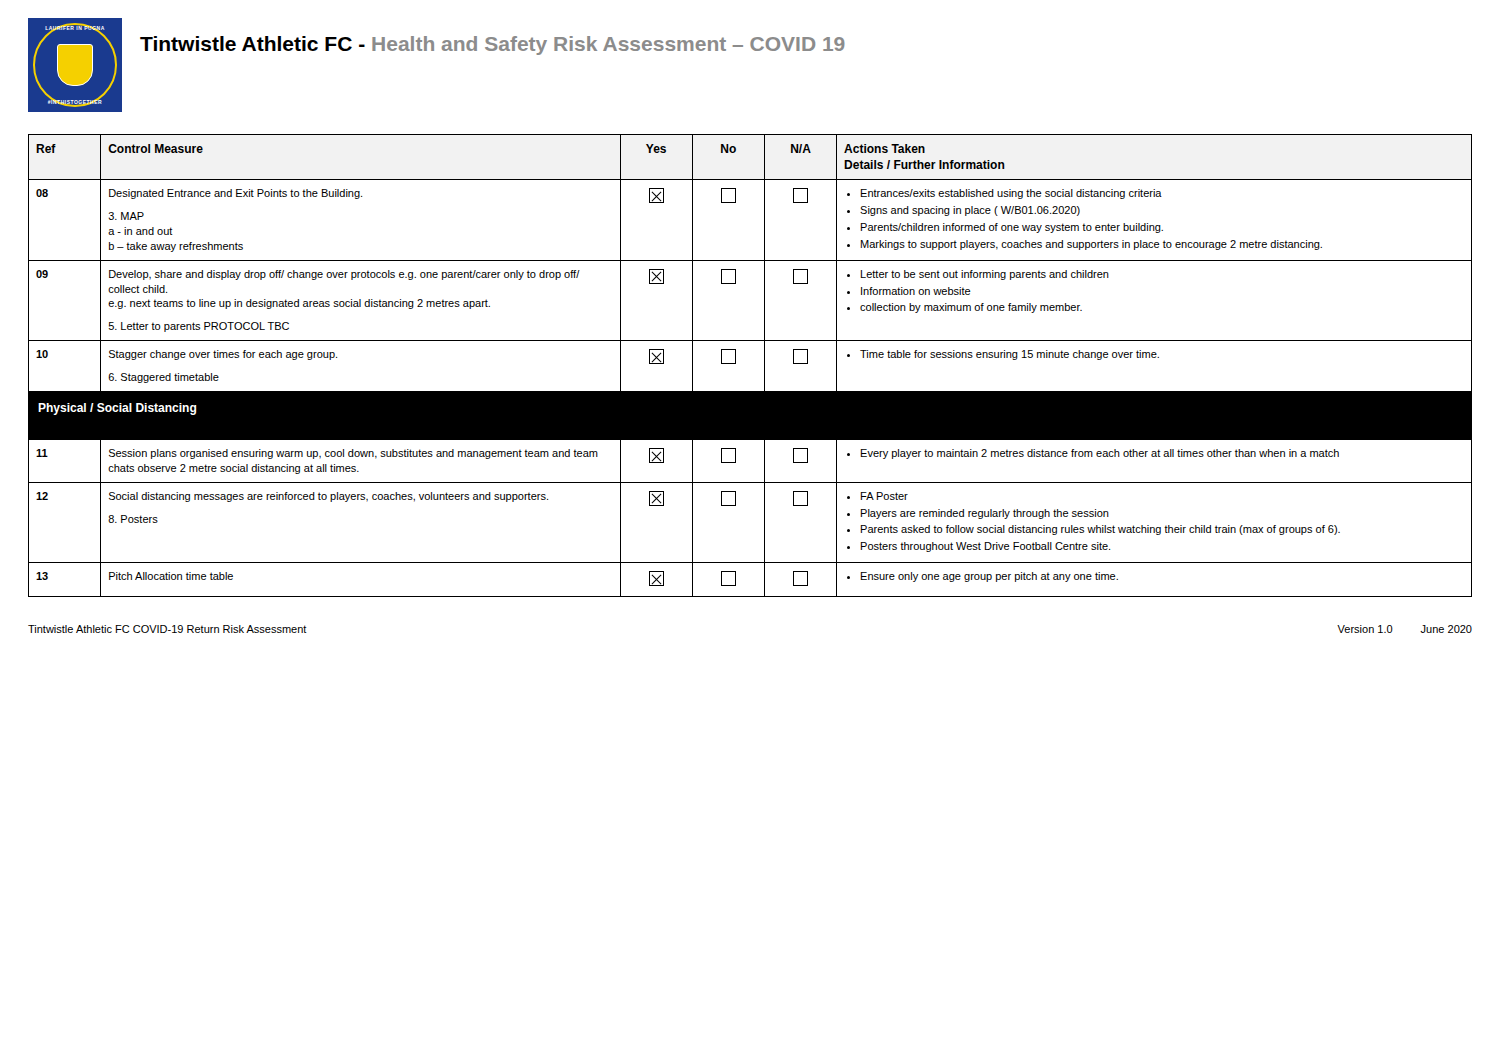LAURIFER IN PUGNA
#INTHISTOGETHER
Tintwistle Athletic FC - Health and Safety Risk Assessment – COVID 19
| 08 | Designated Entrance and Exit Points to the Building. 3. MAP a - in and out b – take away refreshments | | | | Entrances/exits established using the social distancing criteria Signs and spacing in place ( W/B01.06.2020) Parents/children informed of one way system to enter building. Markings to support players, coaches and supporters in place to encourage 2 metre distancing. |
| 09 | Develop, share and display drop off/ change over protocols e.g. one parent/carer only to drop off/ collect child. e.g. next teams to line up in designated areas social distancing 2 metres apart. 5. Letter to parents PROTOCOL TBC | | | | Letter to be sent out informing parents and children Information on website collection by maximum of one family member. |
| 10 | Stagger change over times for each age group. 6. Staggered timetable | | | | Time table for sessions ensuring 15 minute change over time. |
| Physical / Social Distancing |
| Ref | Control Measure | Yes | No | N/A | Actions Taken Details / Further Information |
| 11 | Session plans organised ensuring warm up, cool down, substitutes and management team and team chats observe 2 metre social distancing at all times. | | | | Every player to maintain 2 metres distance from each other at all times other than when in a match |
| 12 | Social distancing messages are reinforced to players, coaches, volunteers and supporters. 8. Posters | | | | FA Poster Players are reminded regularly through the session Parents asked to follow social distancing rules whilst watching their child train (max of groups of 6). Posters throughout West Drive Football Centre site. |
| 13 | Pitch Allocation time table | | | | Ensure only one age group per pitch at any one time. |
Tintwistle Athletic FC COVID-19 Return Risk Assessment
Version 1.0 June 2020